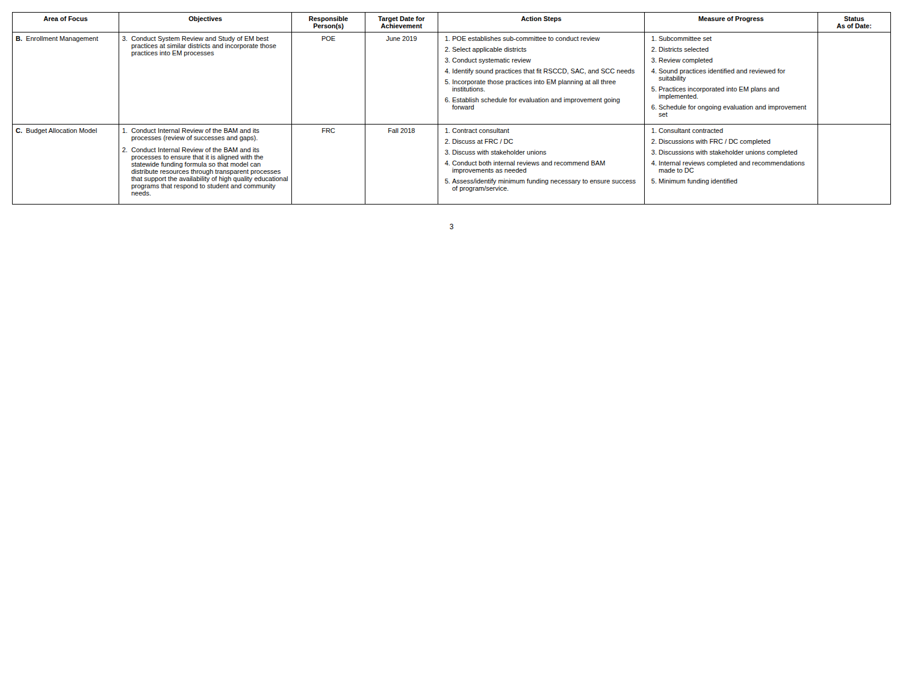| Area of Focus | Objectives | Responsible Person(s) | Target Date for Achievement | Action Steps | Measure of Progress | Status As of Date: |
| --- | --- | --- | --- | --- | --- | --- |
| B. Enrollment Management | 3. Conduct System Review and Study of EM best practices at similar districts and incorporate those practices into EM processes | POE | June 2019 | POE establishes sub-committee to conduct review Select applicable districts Conduct systematic review Identify sound practices that fit RSCCD, SAC, and SCC needs Incorporate those practices into EM planning at all three institutions. Establish schedule for evaluation and improvement going forward | Subcommittee set Districts selected Review completed Sound practices identified and reviewed for suitability Practices incorporated into EM plans and implemented. Schedule for ongoing evaluation and improvement set | |
| C. Budget Allocation Model | 1. Conduct Internal Review of the BAM and its processes (review of successes and gaps). 2. Conduct Internal Review of the BAM and its processes to ensure that it is aligned with the statewide funding formula so that model can distribute resources through transparent processes that support the availability of high quality educational programs that respond to student and community needs. | FRC | Fall 2018 | Contract consultant Discuss at FRC / DC Discuss with stakeholder unions Conduct both internal reviews and recommend BAM improvements as needed Assess/identify minimum funding necessary to ensure success of program/service. | Consultant contracted Discussions with FRC / DC completed Discussions with stakeholder unions completed Internal reviews completed and recommendations made to DC Minimum funding identified | |
3